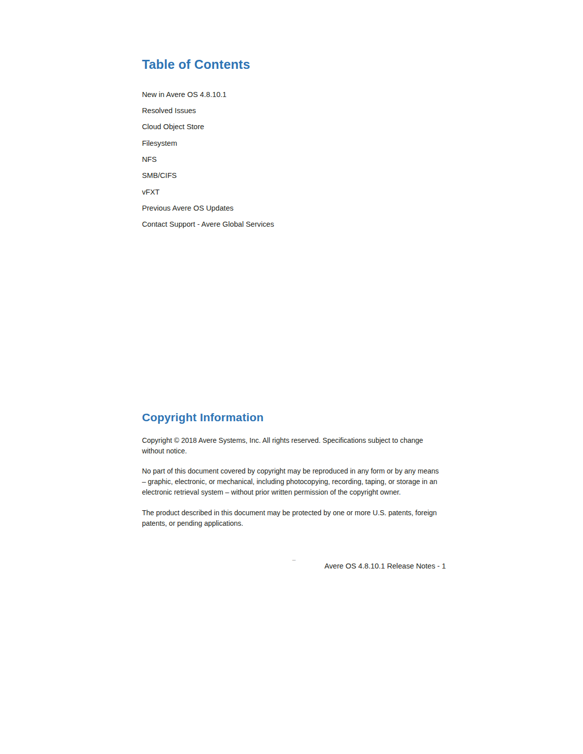Table of Contents
New in Avere OS 4.8.10.1
Resolved Issues
Cloud Object Store
Filesystem
NFS
SMB/CIFS
vFXT
Previous Avere OS Updates
Contact Support - Avere Global Services
Copyright Information
Copyright © 2018 Avere Systems, Inc. All rights reserved. Specifications subject to change without notice.
No part of this document covered by copyright may be reproduced in any form or by any means – graphic, electronic, or mechanical, including photocopying, recording, taping, or storage in an electronic retrieval system – without prior written permission of the copyright owner.
The product described in this document may be protected by one or more U.S. patents, foreign patents, or pending applications.
– Avere OS 4.8.10.1 Release Notes - 1